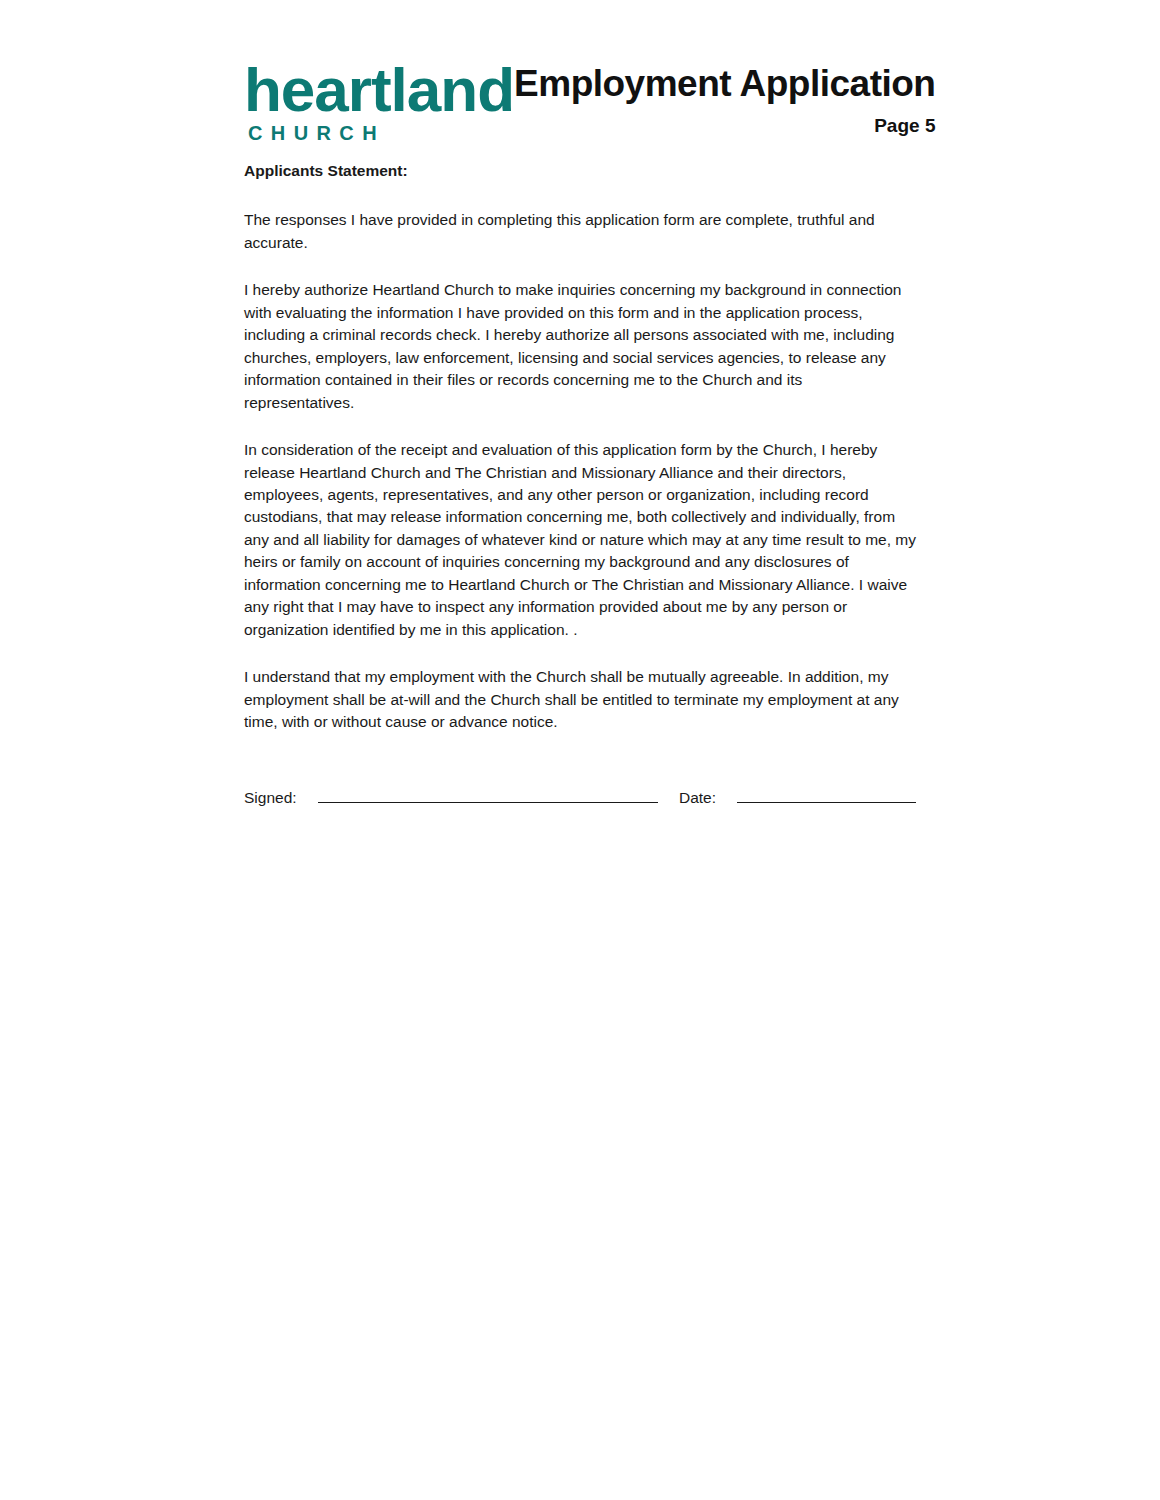heartland CHURCH
Employment Application
Page 5
Applicants Statement:
The responses I have provided in completing this application form are complete, truthful and accurate.
I hereby authorize Heartland Church to make inquiries concerning my background in connection with evaluating the information I have provided on this form and in the application process, including a criminal records check. I hereby authorize all persons associated with me, including churches, employers, law enforcement, licensing and social services agencies, to release any information contained in their files or records concerning me to the Church and its representatives.
In consideration of the receipt and evaluation of this application form by the Church, I hereby release Heartland Church and The Christian and Missionary Alliance and their directors, employees, agents, representatives, and any other person or organization, including record custodians, that may release information concerning me, both collectively and individually, from any and all liability for damages of whatever kind or nature which may at any time result to me, my heirs or family on account of inquiries concerning my background and any disclosures of information concerning me to Heartland Church or The Christian and Missionary Alliance. I waive any right that I may have to inspect any information provided about me by any person or organization identified by me in this application. .
I understand that my employment with the Church shall be mutually agreeable. In addition, my employment shall be at-will and the Church shall be entitled to terminate my employment at any time, with or without cause or advance notice.
Signed: Date: